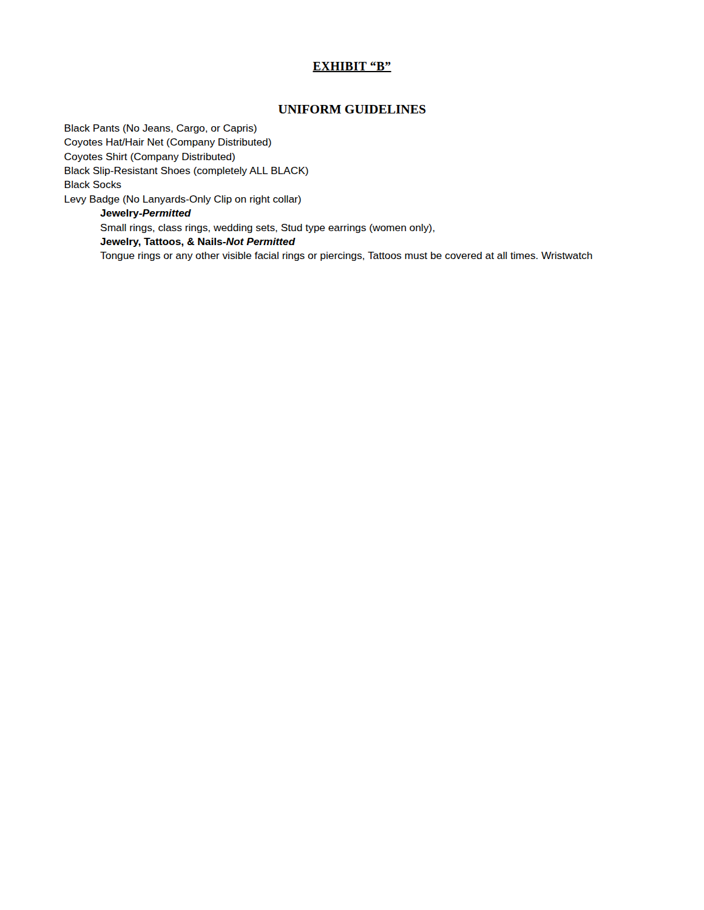EXHIBIT “B”
UNIFORM GUIDELINES
Black Pants (No Jeans, Cargo, or Capris)
Coyotes Hat/Hair Net (Company Distributed)
Coyotes Shirt (Company Distributed)
Black Slip-Resistant Shoes (completely ALL BLACK)
Black Socks
Levy Badge (No Lanyards-Only Clip on right collar)
Jewelry-Permitted
Small rings, class rings, wedding sets, Stud type earrings (women only),
Jewelry, Tattoos, & Nails-Not Permitted
Tongue rings or any other visible facial rings or piercings, Tattoos must be covered at all times. Wristwatch